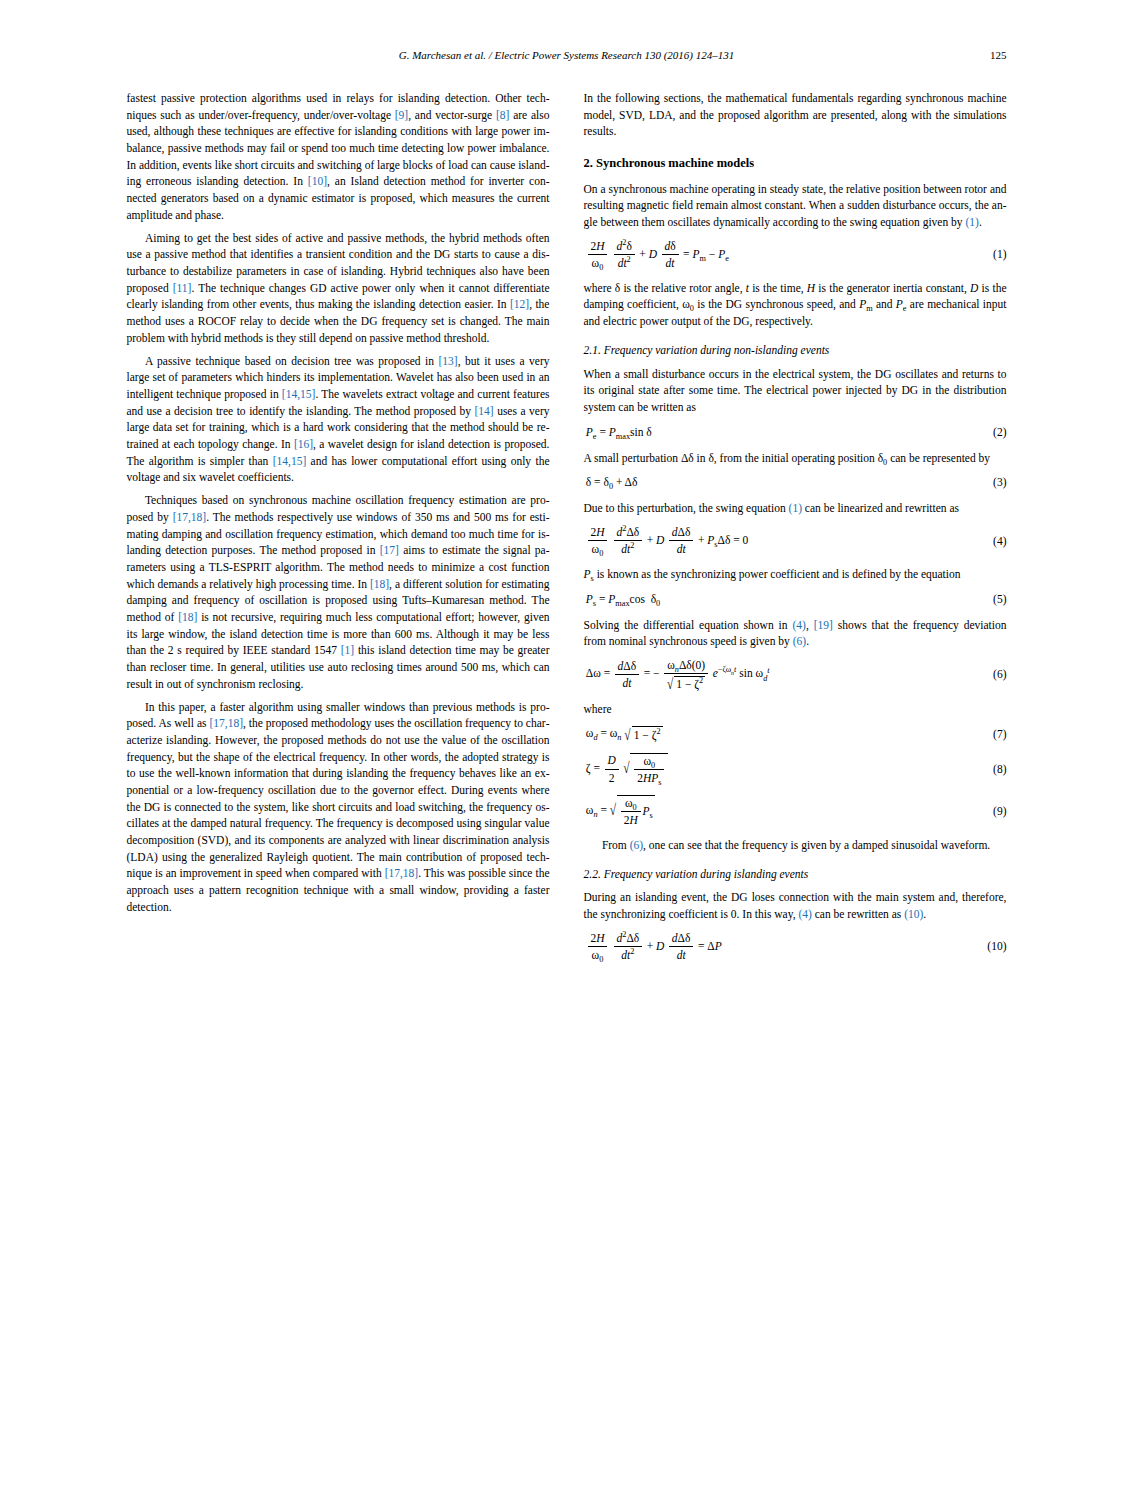G. Marchesan et al. / Electric Power Systems Research 130 (2016) 124–131 125
fastest passive protection algorithms used in relays for islanding detection. Other techniques such as under/over-frequency, under/over-voltage [9], and vector-surge [8] are also used, although these techniques are effective for islanding conditions with large power imbalance, passive methods may fail or spend too much time detecting low power imbalance. In addition, events like short circuits and switching of large blocks of load can cause islanding erroneous islanding detection. In [10], an Island detection method for inverter connected generators based on a dynamic estimator is proposed, which measures the current amplitude and phase.
Aiming to get the best sides of active and passive methods, the hybrid methods often use a passive method that identifies a transient condition and the DG starts to cause a disturbance to destabilize parameters in case of islanding. Hybrid techniques also have been proposed [11]. The technique changes GD active power only when it cannot differentiate clearly islanding from other events, thus making the islanding detection easier. In [12], the method uses a ROCOF relay to decide when the DG frequency set is changed. The main problem with hybrid methods is they still depend on passive method threshold.
A passive technique based on decision tree was proposed in [13], but it uses a very large set of parameters which hinders its implementation. Wavelet has also been used in an intelligent technique proposed in [14,15]. The wavelets extract voltage and current features and use a decision tree to identify the islanding. The method proposed by [14] uses a very large data set for training, which is a hard work considering that the method should be retrained at each topology change. In [16], a wavelet design for island detection is proposed. The algorithm is simpler than [14,15] and has lower computational effort using only the voltage and six wavelet coefficients.
Techniques based on synchronous machine oscillation frequency estimation are proposed by [17,18]. The methods respectively use windows of 350 ms and 500 ms for estimating damping and oscillation frequency estimation, which demand too much time for islanding detection purposes. The method proposed in [17] aims to estimate the signal parameters using a TLS-ESPRIT algorithm. The method needs to minimize a cost function which demands a relatively high processing time. In [18], a different solution for estimating damping and frequency of oscillation is proposed using Tufts–Kumaresan method. The method of [18] is not recursive, requiring much less computational effort; however, given its large window, the island detection time is more than 600 ms. Although it may be less than the 2 s required by IEEE standard 1547 [1] this island detection time may be greater than recloser time. In general, utilities use auto reclosing times around 500 ms, which can result in out of synchronism reclosing.
In this paper, a faster algorithm using smaller windows than previous methods is proposed. As well as [17,18], the proposed methodology uses the oscillation frequency to characterize islanding. However, the proposed methods do not use the value of the oscillation frequency, but the shape of the electrical frequency. In other words, the adopted strategy is to use the well-known information that during islanding the frequency behaves like an exponential or a low-frequency oscillation due to the governor effect. During events where the DG is connected to the system, like short circuits and load switching, the frequency oscillates at the damped natural frequency. The frequency is decomposed using singular value decomposition (SVD), and its components are analyzed with linear discrimination analysis (LDA) using the generalized Rayleigh quotient. The main contribution of proposed technique is an improvement in speed when compared with [17,18]. This was possible since the approach uses a pattern recognition technique with a small window, providing a faster detection.
In the following sections, the mathematical fundamentals regarding synchronous machine model, SVD, LDA, and the proposed algorithm are presented, along with the simulations results.
2. Synchronous machine models
On a synchronous machine operating in steady state, the relative position between rotor and resulting magnetic field remain almost constant. When a sudden disturbance occurs, the angle between them oscillates dynamically according to the swing equation given by (1).
2H ω0 d2δ dt2 + D dδ dt = Pm − Pe (1)
where δ is the relative rotor angle, t is the time, H is the generator inertia constant, D is the damping coefficient, ω0 is the DG synchronous speed, and Pm and Pe are mechanical input and electric power output of the DG, respectively.
2.1. Frequency variation during non-islanding events
When a small disturbance occurs in the electrical system, the DG oscillates and returns to its original state after some time. The electrical power injected by DG in the distribution system can be written as
Pe = Pmaxsin δ (2)
A small perturbation Δδ in δ, from the initial operating position δ0 can be represented by
δ = δ0 + Δδ (3)
Due to this perturbation, the swing equation (1) can be linearized and rewritten as
2H ω0 d2Δδ dt2 + D d Δδ dt + PsΔδ = 0 (4)
Ps is known as the synchronizing power coefficient and is defined by the equation
Ps = Pmaxcos δ0 (5)
Solving the differential equation shown in (4), [19] shows that the frequency deviation from nominal synchronous speed is given by (6).
Δω = d Δδ dt = − ωnΔδ(0) √1 − ζ2 e−ζωnt sin ωdt (6)
where
ωd = ωn √1 − ζ2 (7)
ζ = D 2 √ω02HPs (8)
ωn = √ω02H Ps (9)
From (6), one can see that the frequency is given by a damped sinusoidal waveform.
2.2. Frequency variation during islanding events
During an islanding event, the DG loses connection with the main system and, therefore, the synchronizing coefficient is 0. In this way, (4) can be rewritten as (10).
2H ω0 d2Δδ dt2 + D d Δδ dt = ΔP (10)